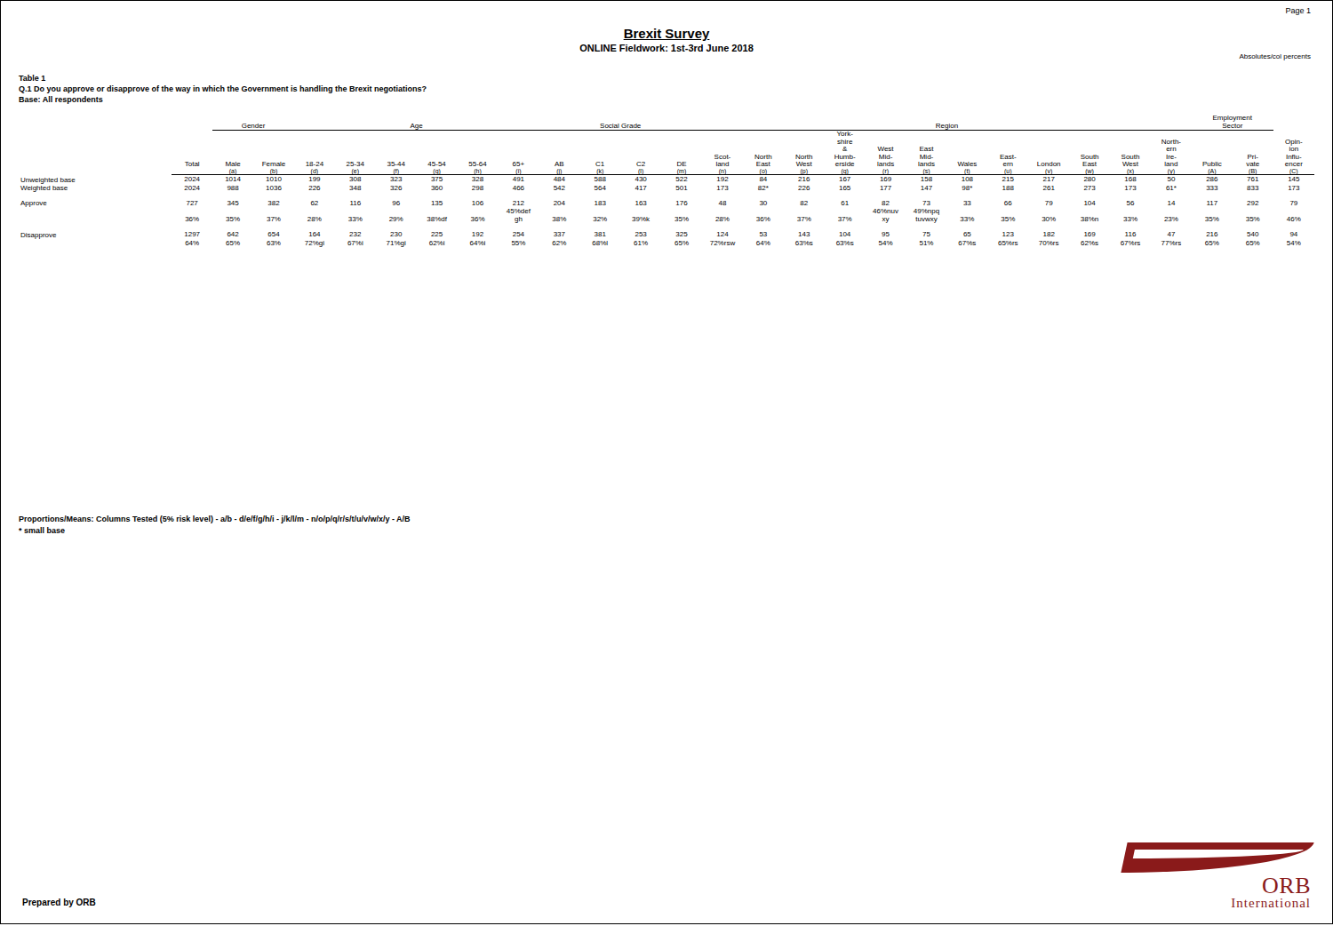Page 1
Brexit Survey
ONLINE Fieldwork: 1st-3rd June 2018
Absolutes/col percents
Table 1
Q.1 Do you approve or disapprove of the way in which the Government is handling the Brexit negotiations?
Base: All respondents
| | | Gender | Age | Social Grade | Region | Employment Sector | |
| | Total | Male | Female | 18-24 | 25-34 | 35-44 | 45-54 | 55-64 | 65+ | AB | C1 | C2 | DE | Scot- land | North East | North West | York- shire & Humb- erside | West Mid- lands | East Mid- lands | Wales | East- ern | London | South East | South West | North- ern Ire- land | Public | Pri- vate | Opin- ion Influ- encer |
| | | (a) | (b) | (d) | (e) | (f) | (g) | (h) | (i) | (j) | (k) | (l) | (m) | (n) | (o) | (p) | (q) | (r) | (s) | (t) | (u) | (v) | (w) | (x) | (y) | (A) | (B) | (C) |
| Unweighted base | 2024 | 1014 | 1010 | 199 | 308 | 323 | 375 | 328 | 491 | 484 | 588 | 430 | 522 | 192 | 84 | 216 | 167 | 169 | 158 | 108 | 215 | 217 | 280 | 168 | 50 | 286 | 761 | 145 |
| Weighted base | 2024 | 988 | 1036 | 226 | 348 | 326 | 360 | 298 | 466 | 542 | 564 | 417 | 501 | 173 | 82* | 226 | 165 | 177 | 147 | 98* | 188 | 261 | 273 | 173 | 61* | 333 | 833 | 173 |
| Approve | 727 | 345 | 382 | 62 | 116 | 96 | 135 | 106 | 212 | 204 | 183 | 163 | 176 | 48 | 30 | 82 | 61 | 82 | 73 | 33 | 66 | 79 | 104 | 56 | 14 | 117 | 292 | 79 |
| | 36% | 35% | 37% | 28% | 33% | 29% | 38%df | 36% | 45%def gh | 38% | 32% | 39%k | 35% | 28% | 36% | 37% | 37% | 46%nuv xy | 49%npq tuvwxy | 33% | 35% | 30% | 38%n | 33% | 23% | 35% | 35% | 46% |
| Disapprove | 1297 | 642 | 654 | 164 | 232 | 230 | 225 | 192 | 254 | 337 | 381 | 253 | 325 | 124 | 53 | 143 | 104 | 95 | 75 | 65 | 123 | 182 | 169 | 116 | 47 | 216 | 540 | 94 |
| | 64% | 65% | 63% | 72%gi | 67%i | 71%gi | 62%i | 64%i | 55% | 62% | 68%l | 61% | 65% | 72%rsw | 64% | 63%s | 63%s | 54% | 51% | 67%s | 65%rs | 70%rs | 62%s | 67%rs | 77%rs | 65% | 65% | 54% |
Proportions/Means: Columns Tested (5% risk level) - a/b - d/e/f/g/h/i - j/k/l/m - n/o/p/q/r/s/t/u/v/w/x/y - A/B
* small base
Prepared by ORB
ORB
International